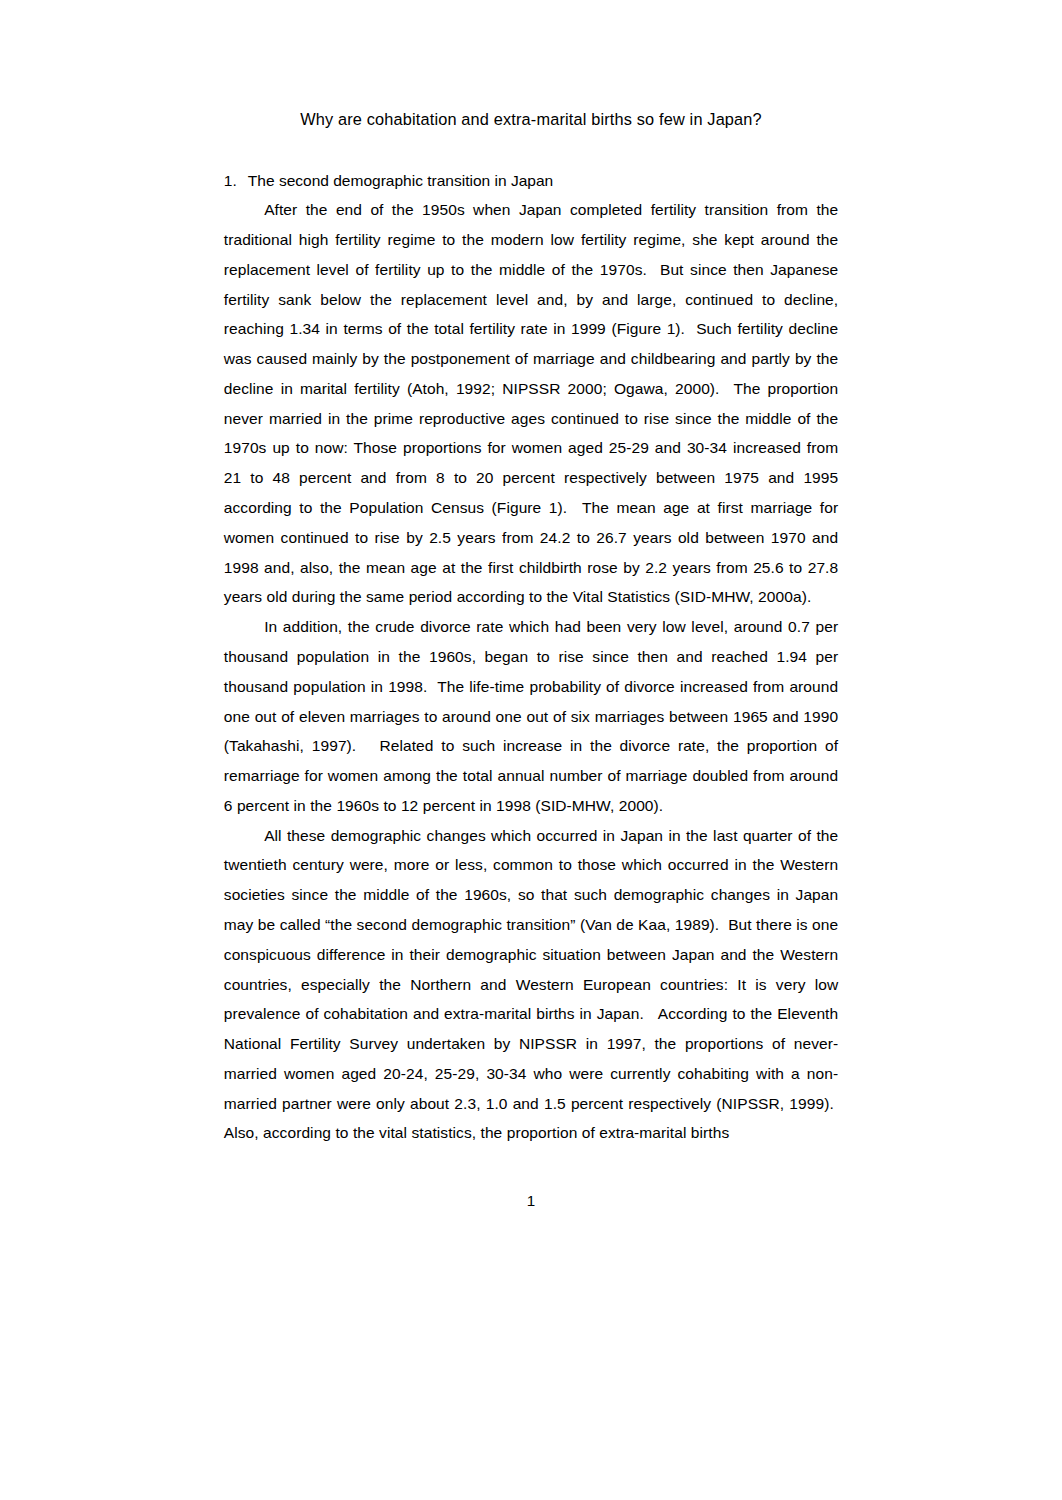Why are cohabitation and extra-marital births so few in Japan?
1. The second demographic transition in Japan
After the end of the 1950s when Japan completed fertility transition from the traditional high fertility regime to the modern low fertility regime, she kept around the replacement level of fertility up to the middle of the 1970s. But since then Japanese fertility sank below the replacement level and, by and large, continued to decline, reaching 1.34 in terms of the total fertility rate in 1999 (Figure 1). Such fertility decline was caused mainly by the postponement of marriage and childbearing and partly by the decline in marital fertility (Atoh, 1992; NIPSSR 2000; Ogawa, 2000). The proportion never married in the prime reproductive ages continued to rise since the middle of the 1970s up to now: Those proportions for women aged 25-29 and 30-34 increased from 21 to 48 percent and from 8 to 20 percent respectively between 1975 and 1995 according to the Population Census (Figure 1). The mean age at first marriage for women continued to rise by 2.5 years from 24.2 to 26.7 years old between 1970 and 1998 and, also, the mean age at the first childbirth rose by 2.2 years from 25.6 to 27.8 years old during the same period according to the Vital Statistics (SID-MHW, 2000a).
In addition, the crude divorce rate which had been very low level, around 0.7 per thousand population in the 1960s, began to rise since then and reached 1.94 per thousand population in 1998. The life-time probability of divorce increased from around one out of eleven marriages to around one out of six marriages between 1965 and 1990 (Takahashi, 1997). Related to such increase in the divorce rate, the proportion of remarriage for women among the total annual number of marriage doubled from around 6 percent in the 1960s to 12 percent in 1998 (SID-MHW, 2000).
All these demographic changes which occurred in Japan in the last quarter of the twentieth century were, more or less, common to those which occurred in the Western societies since the middle of the 1960s, so that such demographic changes in Japan may be called “the second demographic transition” (Van de Kaa, 1989). But there is one conspicuous difference in their demographic situation between Japan and the Western countries, especially the Northern and Western European countries: It is very low prevalence of cohabitation and extra-marital births in Japan. According to the Eleventh National Fertility Survey undertaken by NIPSSR in 1997, the proportions of never-married women aged 20-24, 25-29, 30-34 who were currently cohabiting with a non-married partner were only about 2.3, 1.0 and 1.5 percent respectively (NIPSSR, 1999). Also, according to the vital statistics, the proportion of extra-marital births
1